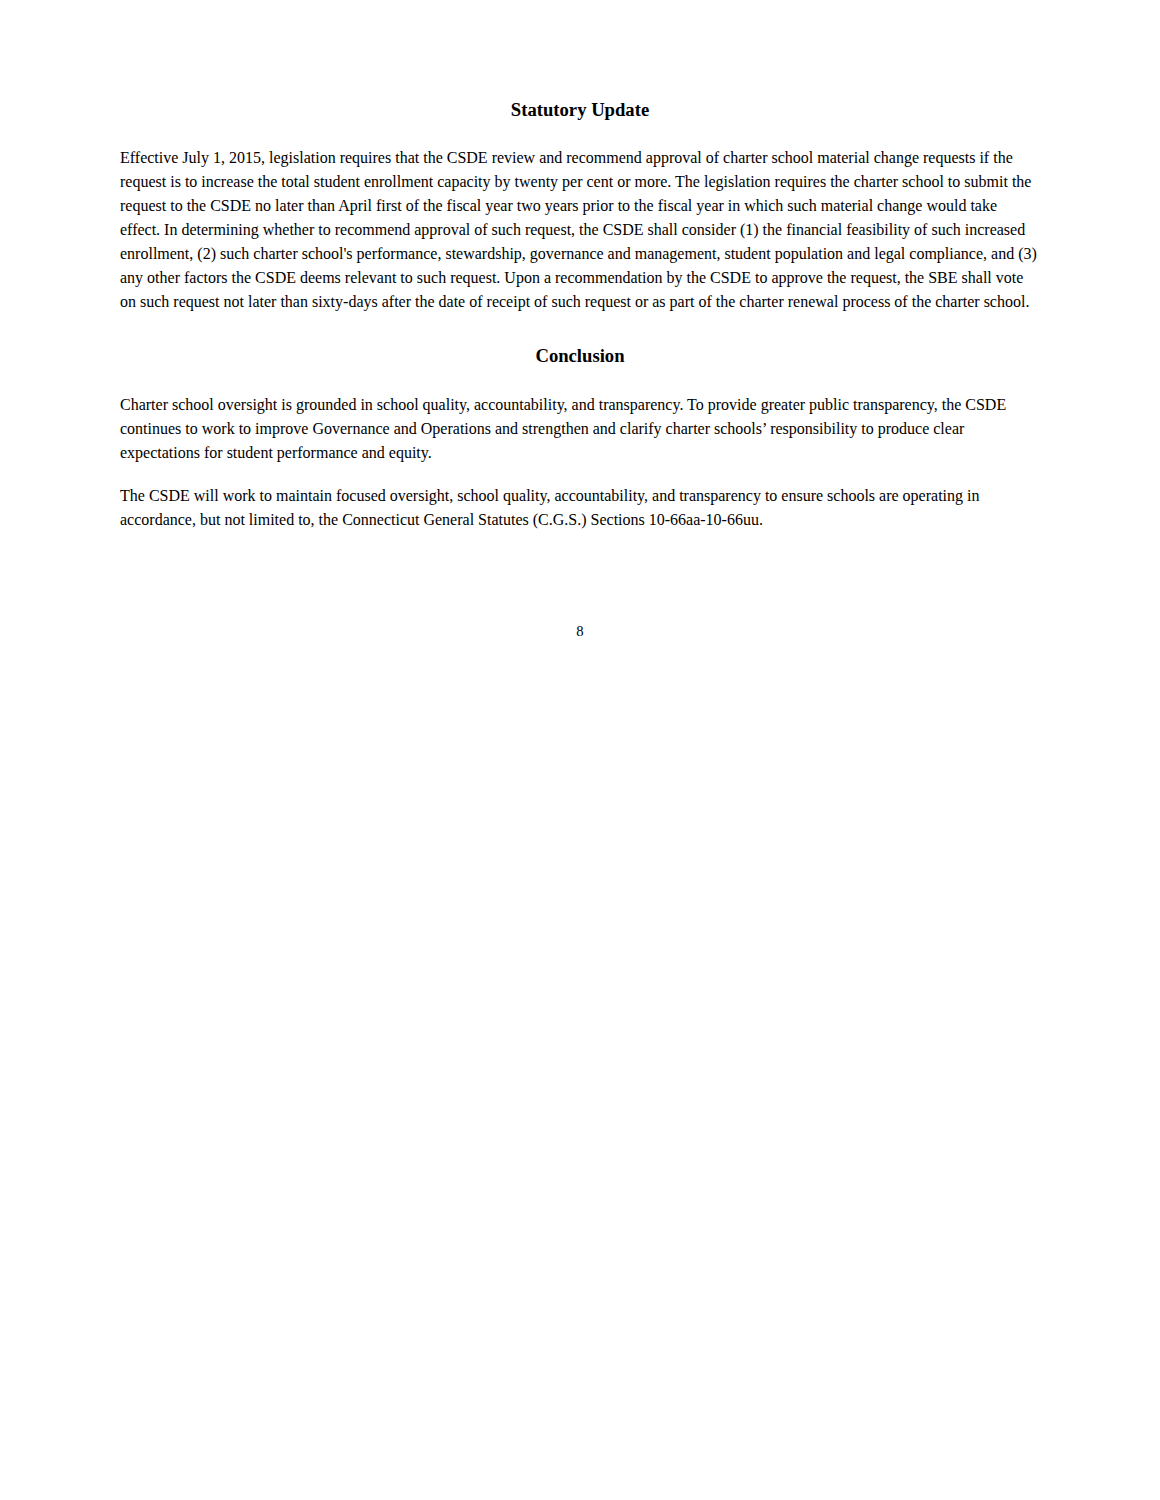Statutory Update
Effective July 1, 2015, legislation requires that the CSDE review and recommend approval of charter school material change requests if the request is to increase the total student enrollment capacity by twenty per cent or more. The legislation requires the charter school to submit the request to the CSDE no later than April first of the fiscal year two years prior to the fiscal year in which such material change would take effect. In determining whether to recommend approval of such request, the CSDE shall consider (1) the financial feasibility of such increased enrollment, (2) such charter school's performance, stewardship, governance and management, student population and legal compliance, and (3) any other factors the CSDE deems relevant to such request. Upon a recommendation by the CSDE to approve the request, the SBE shall vote on such request not later than sixty-days after the date of receipt of such request or as part of the charter renewal process of the charter school.
Conclusion
Charter school oversight is grounded in school quality, accountability, and transparency. To provide greater public transparency, the CSDE continues to work to improve Governance and Operations and strengthen and clarify charter schools’ responsibility to produce clear expectations for student performance and equity.
The CSDE will work to maintain focused oversight, school quality, accountability, and transparency to ensure schools are operating in accordance, but not limited to, the Connecticut General Statutes (C.G.S.) Sections 10-66aa-10-66uu.
8